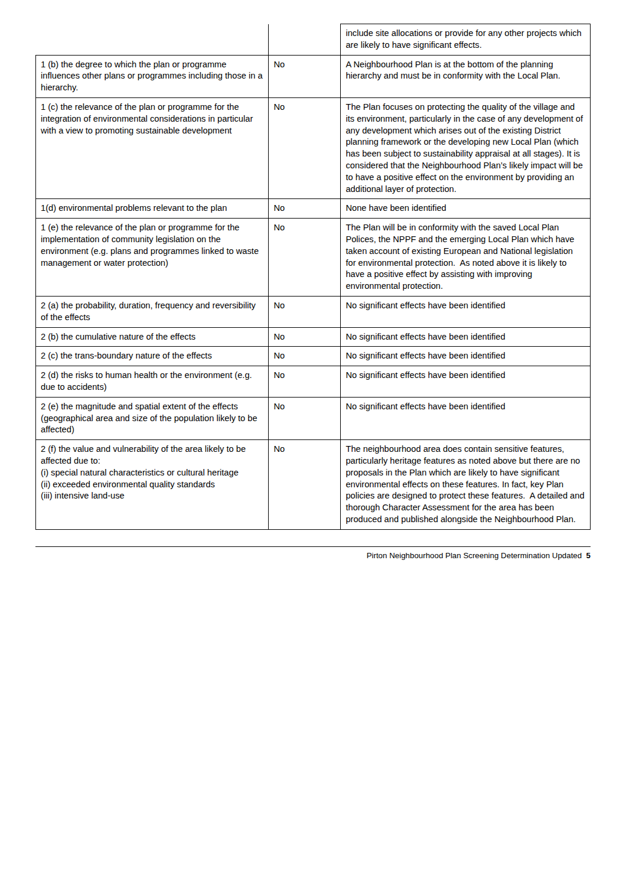| | | include site allocations or provide for any other projects which are likely to have significant effects. |
| 1 (b) the degree to which the plan or programme influences other plans or programmes including those in a hierarchy. | No | A Neighbourhood Plan is at the bottom of the planning hierarchy and must be in conformity with the Local Plan. |
| 1 (c) the relevance of the plan or programme for the integration of environmental considerations in particular with a view to promoting sustainable development | No | The Plan focuses on protecting the quality of the village and its environment, particularly in the case of any development of any development which arises out of the existing District planning framework or the developing new Local Plan (which has been subject to sustainability appraisal at all stages). It is considered that the Neighbourhood Plan’s likely impact will be to have a positive effect on the environment by providing an additional layer of protection. |
| 1(d) environmental problems relevant to the plan | No | None have been identified |
| 1 (e) the relevance of the plan or programme for the implementation of community legislation on the environment (e.g. plans and programmes linked to waste management or water protection) | No | The Plan will be in conformity with the saved Local Plan Polices, the NPPF and the emerging Local Plan which have taken account of existing European and National legislation for environmental protection. As noted above it is likely to have a positive effect by assisting with improving environmental protection. |
| 2 (a) the probability, duration, frequency and reversibility of the effects | No | No significant effects have been identified |
| 2 (b) the cumulative nature of the effects | No | No significant effects have been identified |
| 2 (c) the trans-boundary nature of the effects | No | No significant effects have been identified |
| 2 (d) the risks to human health or the environment (e.g. due to accidents) | No | No significant effects have been identified |
| 2 (e) the magnitude and spatial extent of the effects (geographical area and size of the population likely to be affected) | No | No significant effects have been identified |
| 2 (f) the value and vulnerability of the area likely to be affected due to: (i) special natural characteristics or cultural heritage (ii) exceeded environmental quality standards (iii) intensive land-use | No | The neighbourhood area does contain sensitive features, particularly heritage features as noted above but there are no proposals in the Plan which are likely to have significant environmental effects on these features. In fact, key Plan policies are designed to protect these features. A detailed and thorough Character Assessment for the area has been produced and published alongside the Neighbourhood Plan. |
Pirton Neighbourhood Plan Screening Determination Updated 5